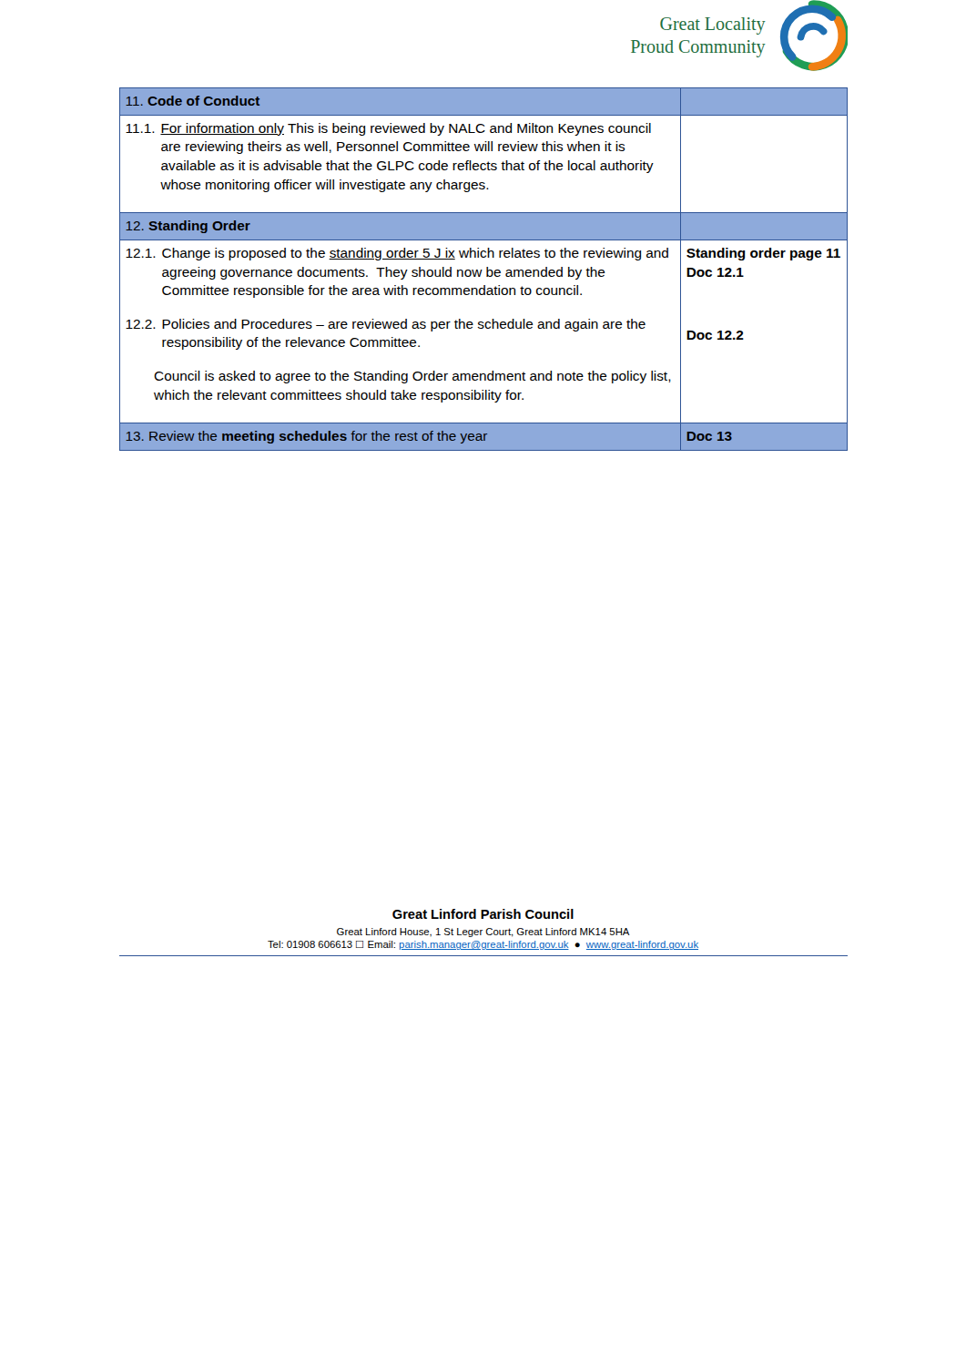Great Locality
Proud Community
| 11. Code of Conduct | |
| 11.1. For information only This is being reviewed by NALC and Milton Keynes council are reviewing theirs as well, Personnel Committee will review this when it is available as it is advisable that the GLPC code reflects that of the local authority whose monitoring officer will investigate any charges. | |
| 12. Standing Order | |
| 12.1. Change is proposed to the standing order 5 J ix which relates to the reviewing and agreeing governance documents. They should now be amended by the Committee responsible for the area with recommendation to council. 12.2. Policies and Procedures – are reviewed as per the schedule and again are the responsibility of the relevance Committee. Council is asked to agree to the Standing Order amendment and note the policy list, which the relevant committees should take responsibility for. | Standing order page 11 Doc 12.1 Doc 12.2 |
| 13. Review the meeting schedules for the rest of the year | Doc 13 |
Great Linford Parish Council
Great Linford House, 1 St Leger Court, Great Linford MK14 5HA
Tel: 01908 606613 ☐ Email: parish.manager@great-linford.gov.uk ● www.great-linford.gov.uk